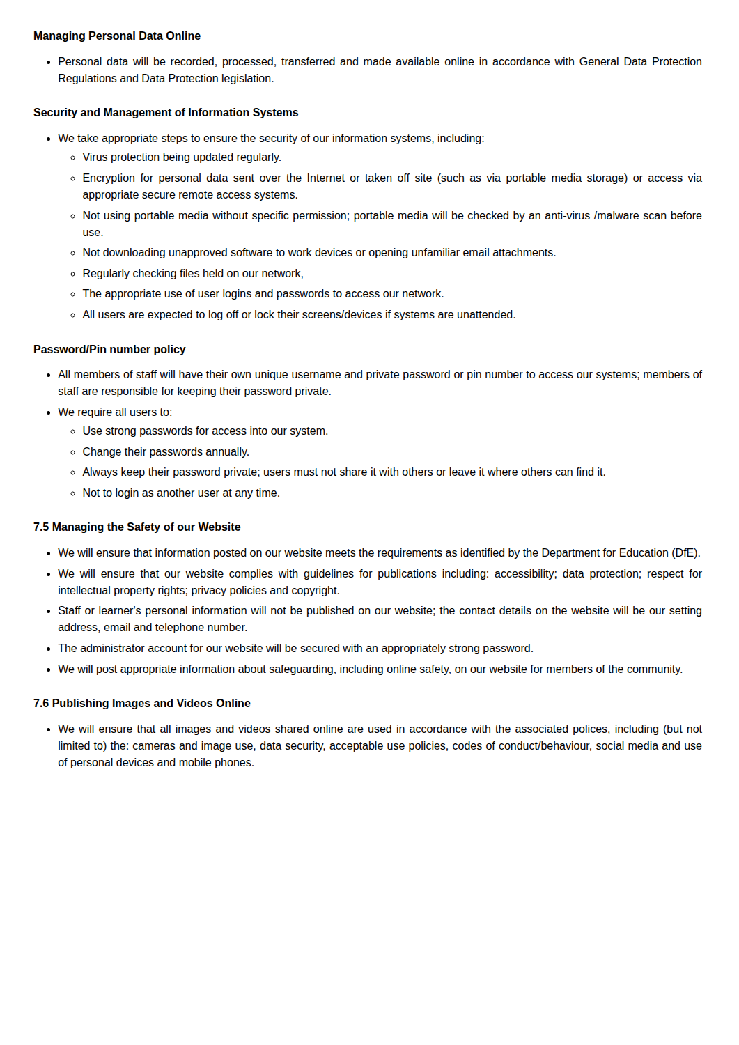Managing Personal Data Online
Personal data will be recorded, processed, transferred and made available online in accordance with General Data Protection Regulations and Data Protection legislation.
Security and Management of Information Systems
We take appropriate steps to ensure the security of our information systems, including:
Virus protection being updated regularly.
Encryption for personal data sent over the Internet or taken off site (such as via portable media storage) or access via appropriate secure remote access systems.
Not using portable media without specific permission; portable media will be checked by an anti-virus /malware scan before use.
Not downloading unapproved software to work devices or opening unfamiliar email attachments.
Regularly checking files held on our network,
The appropriate use of user logins and passwords to access our network.
All users are expected to log off or lock their screens/devices if systems are unattended.
Password/Pin number policy
All members of staff will have their own unique username and private password or pin number to access our systems; members of staff are responsible for keeping their password private.
We require all users to:
Use strong passwords for access into our system.
Change their passwords annually.
Always keep their password private; users must not share it with others or leave it where others can find it.
Not to login as another user at any time.
7.5 Managing the Safety of our Website
We will ensure that information posted on our website meets the requirements as identified by the Department for Education (DfE).
We will ensure that our website complies with guidelines for publications including: accessibility; data protection; respect for intellectual property rights; privacy policies and copyright.
Staff or learner's personal information will not be published on our website; the contact details on the website will be our setting address, email and telephone number.
The administrator account for our website will be secured with an appropriately strong password.
We will post appropriate information about safeguarding, including online safety, on our website for members of the community.
7.6 Publishing Images and Videos Online
We will ensure that all images and videos shared online are used in accordance with the associated polices, including (but not limited to) the: cameras and image use, data security, acceptable use policies, codes of conduct/behaviour, social media and use of personal devices and mobile phones.